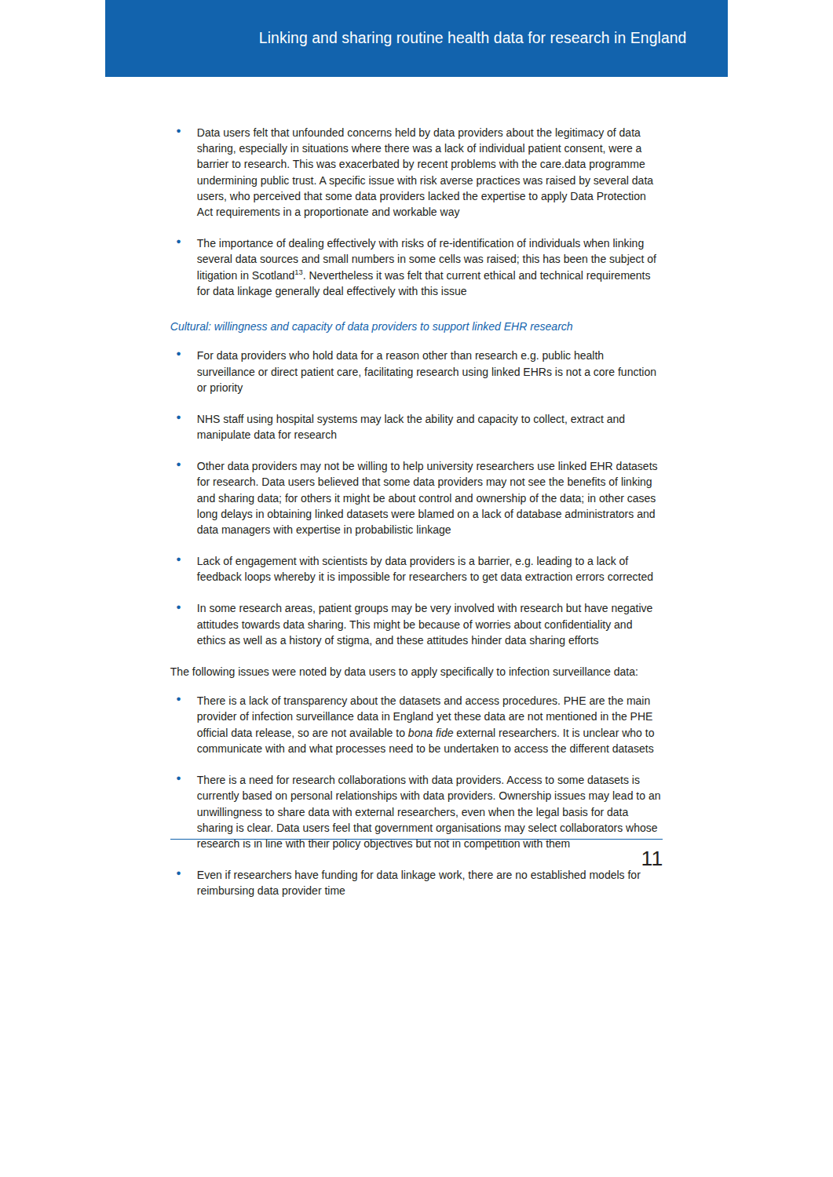Linking and sharing routine health data for research in England
Data users felt that unfounded concerns held by data providers about the legitimacy of data sharing, especially in situations where there was a lack of individual patient consent, were a barrier to research. This was exacerbated by recent problems with the care.data programme undermining public trust. A specific issue with risk averse practices was raised by several data users, who perceived that some data providers lacked the expertise to apply Data Protection Act requirements in a proportionate and workable way
The importance of dealing effectively with risks of re-identification of individuals when linking several data sources and small numbers in some cells was raised; this has been the subject of litigation in Scotland13. Nevertheless it was felt that current ethical and technical requirements for data linkage generally deal effectively with this issue
Cultural: willingness and capacity of data providers to support linked EHR research
For data providers who hold data for a reason other than research e.g. public health surveillance or direct patient care, facilitating research using linked EHRs is not a core function or priority
NHS staff using hospital systems may lack the ability and capacity to collect, extract and manipulate data for research
Other data providers may not be willing to help university researchers use linked EHR datasets for research. Data users believed that some data providers may not see the benefits of linking and sharing data; for others it might be about control and ownership of the data; in other cases long delays in obtaining linked datasets were blamed on a lack of database administrators and data managers with expertise in probabilistic linkage
Lack of engagement with scientists by data providers is a barrier, e.g. leading to a lack of feedback loops whereby it is impossible for researchers to get data extraction errors corrected
In some research areas, patient groups may be very involved with research but have negative attitudes towards data sharing. This might be because of worries about confidentiality and ethics as well as a history of stigma, and these attitudes hinder data sharing efforts
The following issues were noted by data users to apply specifically to infection surveillance data:
There is a lack of transparency about the datasets and access procedures. PHE are the main provider of infection surveillance data in England yet these data are not mentioned in the PHE official data release, so are not available to bona fide external researchers. It is unclear who to communicate with and what processes need to be undertaken to access the different datasets
There is a need for research collaborations with data providers. Access to some datasets is currently based on personal relationships with data providers. Ownership issues may lead to an unwillingness to share data with external researchers, even when the legal basis for data sharing is clear. Data users feel that government organisations may select collaborators whose research is in line with their policy objectives but not in competition with them
Even if researchers have funding for data linkage work, there are no established models for reimbursing data provider time
11